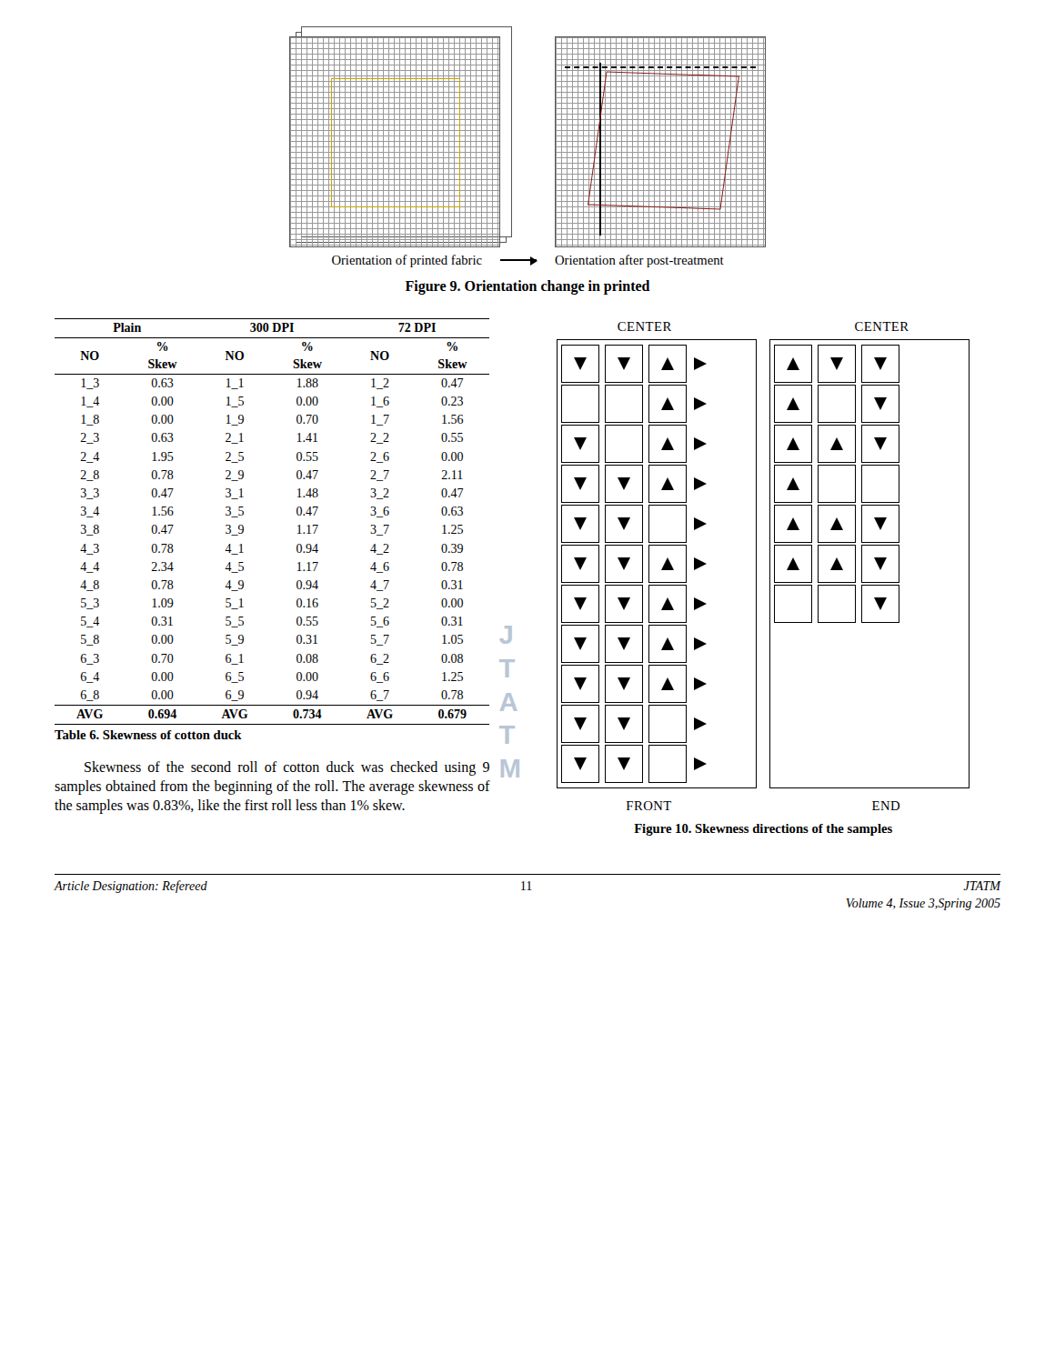Orientation of printed fabric Orientation after post-treatment
Figure 9. Orientation change in printed
| Plain | 300 DPI | 72 DPI |
| --- | --- | --- |
| NO | % Skew | NO | % Skew | NO | % Skew |
| 1_3 | 0.63 | 1_1 | 1.88 | 1_2 | 0.47 |
| 1_4 | 0.00 | 1_5 | 0.00 | 1_6 | 0.23 |
| 1_8 | 0.00 | 1_9 | 0.70 | 1_7 | 1.56 |
| 2_3 | 0.63 | 2_1 | 1.41 | 2_2 | 0.55 |
| 2_4 | 1.95 | 2_5 | 0.55 | 2_6 | 0.00 |
| 2_8 | 0.78 | 2_9 | 0.47 | 2_7 | 2.11 |
| 3_3 | 0.47 | 3_1 | 1.48 | 3_2 | 0.47 |
| 3_4 | 1.56 | 3_5 | 0.47 | 3_6 | 0.63 |
| 3_8 | 0.47 | 3_9 | 1.17 | 3_7 | 1.25 |
| 4_3 | 0.78 | 4_1 | 0.94 | 4_2 | 0.39 |
| 4_4 | 2.34 | 4_5 | 1.17 | 4_6 | 0.78 |
| 4_8 | 0.78 | 4_9 | 0.94 | 4_7 | 0.31 |
| 5_3 | 1.09 | 5_1 | 0.16 | 5_2 | 0.00 |
| 5_4 | 0.31 | 5_5 | 0.55 | 5_6 | 0.31 |
| 5_8 | 0.00 | 5_9 | 0.31 | 5_7 | 1.05 |
| 6_3 | 0.70 | 6_1 | 0.08 | 6_2 | 0.08 |
| 6_4 | 0.00 | 6_5 | 0.00 | 6_6 | 1.25 |
| 6_8 | 0.00 | 6_9 | 0.94 | 6_7 | 0.78 |
| AVG | 0.694 | AVG | 0.734 | AVG | 0.679 |
Table 6. Skewness of cotton duck
Skewness of the second roll of cotton duck was checked using 9 samples obtained from the beginning of the roll. The average skewness of the samples was 0.83%, like the first roll less than 1% skew.
J
T
A
T
M
CENTER CENTER
FRONT END
Figure 10. Skewness directions of the samples
Article Designation: Refereed
11
JTATM
Volume 4, Issue 3,Spring 2005